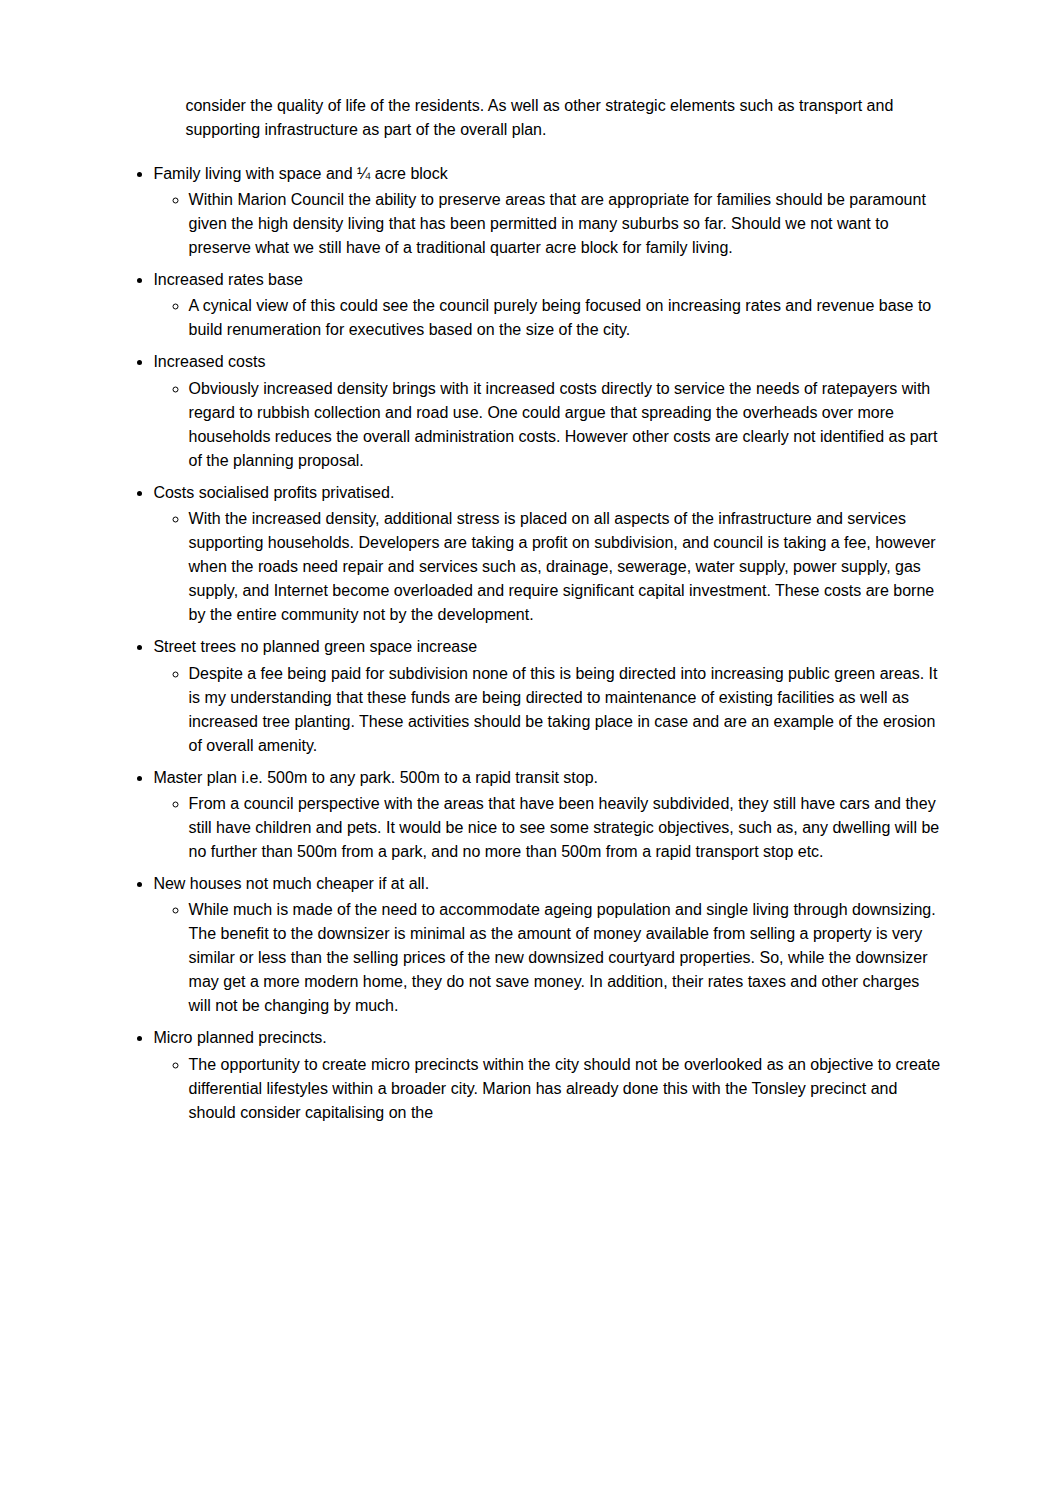consider the quality of life of the residents. As well as other strategic elements such as transport and supporting infrastructure as part of the overall plan.
Family living with space and ¼ acre block
Within Marion Council the ability to preserve areas that are appropriate for families should be paramount given the high density living that has been permitted in many suburbs so far. Should we not want to preserve what we still have of a traditional quarter acre block for family living.
Increased rates base
A cynical view of this could see the council purely being focused on increasing rates and revenue base to build renumeration for executives based on the size of the city.
Increased costs
Obviously increased density brings with it increased costs directly to service the needs of ratepayers with regard to rubbish collection and road use. One could argue that spreading the overheads over more households reduces the overall administration costs. However other costs are clearly not identified as part of the planning proposal.
Costs socialised profits privatised.
With the increased density, additional stress is placed on all aspects of the infrastructure and services supporting households. Developers are taking a profit on subdivision, and council is taking a fee, however when the roads need repair and services such as, drainage, sewerage, water supply, power supply, gas supply, and Internet become overloaded and require significant capital investment. These costs are borne by the entire community not by the development.
Street trees no planned green space increase
Despite a fee being paid for subdivision none of this is being directed into increasing public green areas. It is my understanding that these funds are being directed to maintenance of existing facilities as well as increased tree planting. These activities should be taking place in case and are an example of the erosion of overall amenity.
Master plan i.e. 500m to any park. 500m to a rapid transit stop.
From a council perspective with the areas that have been heavily subdivided, they still have cars and they still have children and pets. It would be nice to see some strategic objectives, such as, any dwelling will be no further than 500m from a park, and no more than 500m from a rapid transport stop etc.
New houses not much cheaper if at all.
While much is made of the need to accommodate ageing population and single living through downsizing. The benefit to the downsizer is minimal as the amount of money available from selling a property is very similar or less than the selling prices of the new downsized courtyard properties. So, while the downsizer may get a more modern home, they do not save money. In addition, their rates taxes and other charges will not be changing by much.
Micro planned precincts.
The opportunity to create micro precincts within the city should not be overlooked as an objective to create differential lifestyles within a broader city. Marion has already done this with the Tonsley precinct and should consider capitalising on the